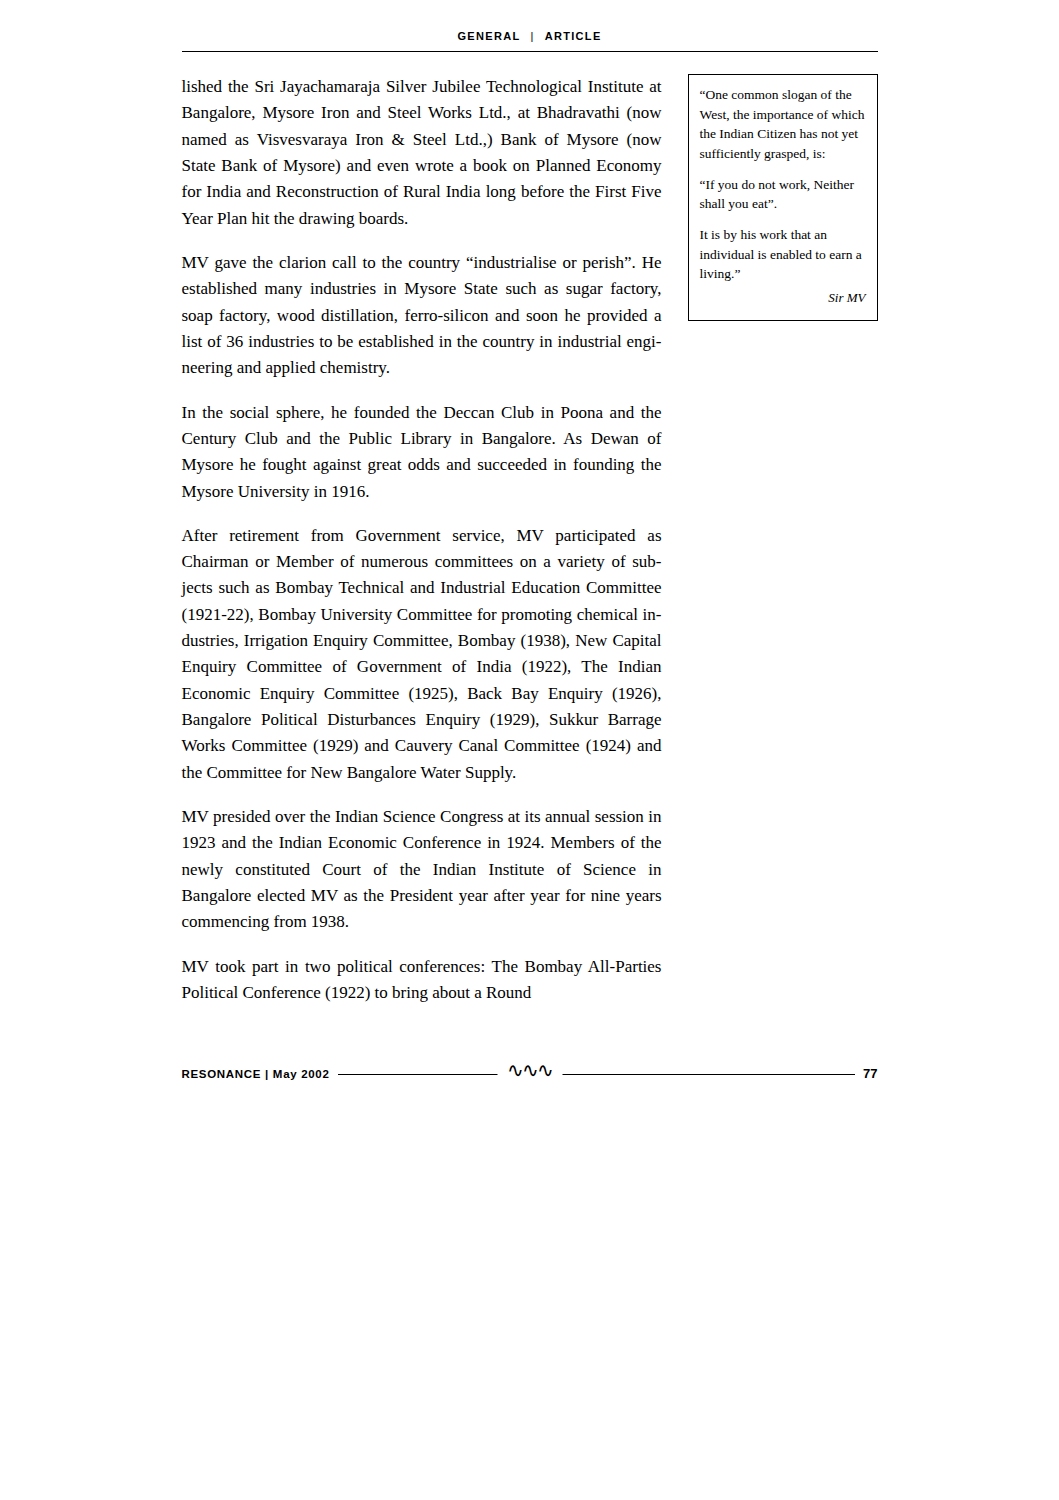GENERAL|ARTICLE
lished the Sri Jayachamaraja Silver Jubilee Technological Institute at Bangalore, Mysore Iron and Steel Works Ltd., at Bhadravathi (now named as Visvesvaraya Iron & Steel Ltd.,) Bank of Mysore (now State Bank of Mysore) and even wrote a book on Planned Economy for India and Reconstruction of Rural India long before the First Five Year Plan hit the drawing boards.
MV gave the clarion call to the country “industrialise or perish”. He established many industries in Mysore State such as sugar factory, soap factory, wood distillation, ferro-silicon and soon he provided a list of 36 industries to be established in the country in industrial engineering and applied chemistry.
In the social sphere, he founded the Deccan Club in Poona and the Century Club and the Public Library in Bangalore. As Dewan of Mysore he fought against great odds and succeeded in founding the Mysore University in 1916.
After retirement from Government service, MV participated as Chairman or Member of numerous committees on a variety of subjects such as Bombay Technical and Industrial Education Committee (1921-22), Bombay University Committee for promoting chemical industries, Irrigation Enquiry Committee, Bombay (1938), New Capital Enquiry Committee of Government of India (1922), The Indian Economic Enquiry Committee (1925), Back Bay Enquiry (1926), Bangalore Political Disturbances Enquiry (1929), Sukkur Barrage Works Committee (1929) and Cauvery Canal Committee (1924) and the Committee for New Bangalore Water Supply.
MV presided over the Indian Science Congress at its annual session in 1923 and the Indian Economic Conference in 1924. Members of the newly constituted Court of the Indian Institute of Science in Bangalore elected MV as the President year after year for nine years commencing from 1938.
MV took part in two political conferences: The Bombay All-Parties Political Conference (1922) to bring about a Round
“One common slogan of the West, the importance of which the Indian Citizen has not yet sufficiently grasped, is:
“If you do not work, Neither shall you eat”.
It is by his work that an individual is enabled to earn a living.”
Sir MV
RESONANCE | May 2002 ∿∿∿ 77